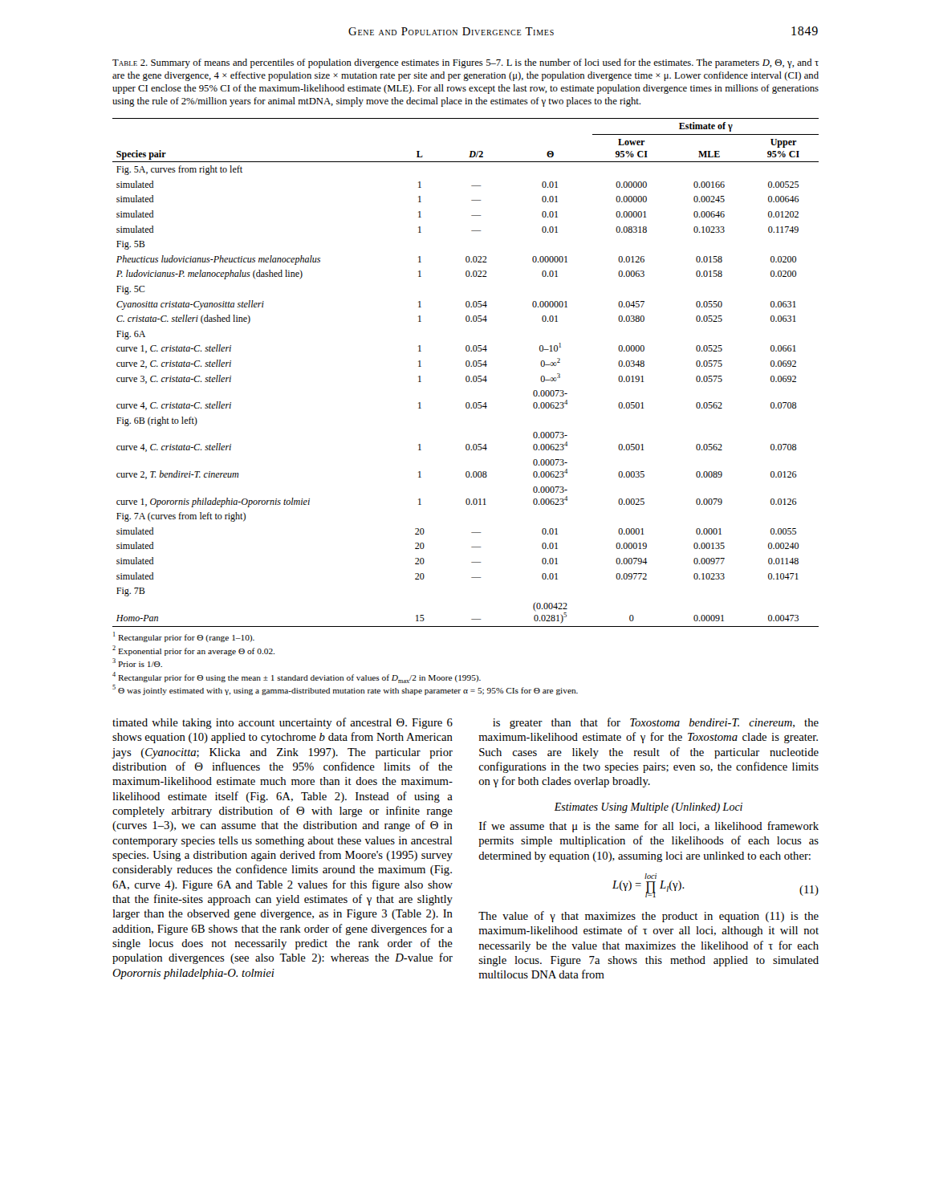Gene and Population Divergence Times 1849
Table 2. Summary of means and percentiles of population divergence estimates in Figures 5–7. L is the number of loci used for the estimates. The parameters D, Θ, γ, and τ are the gene divergence, 4 × effective population size × mutation rate per site and per generation (μ), the population divergence time × μ. Lower confidence interval (CI) and upper CI enclose the 95% CI of the maximum-likelihood estimate (MLE). For all rows except the last row, to estimate population divergence times in millions of generations using the rule of 2%/million years for animal mtDNA, simply move the decimal place in the estimates of γ two places to the right.
| | | | | Estimate of γ |
| --- | --- | --- | --- | --- |
| Species pair | L | D /2 | Θ | Lower 95% CI | MLE | Upper 95% CI |
| Fig. 5A, curves from right to left |
| simulated | 1 | — | 0.01 | 0.00000 | 0.00166 | 0.00525 |
| simulated | 1 | — | 0.01 | 0.00000 | 0.00245 | 0.00646 |
| simulated | 1 | — | 0.01 | 0.00001 | 0.00646 | 0.01202 |
| simulated | 1 | — | 0.01 | 0.08318 | 0.10233 | 0.11749 |
| Fig. 5B |
| Pheucticus ludovicianus-Pheucticus melanocephalus | 1 | 0.022 | 0.000001 | 0.0126 | 0.0158 | 0.0200 |
| P. ludovicianus-P. melanocephalus (dashed line) | 1 | 0.022 | 0.01 | 0.0063 | 0.0158 | 0.0200 |
| Fig. 5C |
| Cyanositta cristata-Cyanositta stelleri | 1 | 0.054 | 0.000001 | 0.0457 | 0.0550 | 0.0631 |
| C. cristata-C. stelleri (dashed line) | 1 | 0.054 | 0.01 | 0.0380 | 0.0525 | 0.0631 |
| Fig. 6A |
| curve 1, C. cristata-C. stelleri | 1 | 0.054 | 0–10 1 | 0.0000 | 0.0525 | 0.0661 |
| curve 2, C. cristata-C. stelleri | 1 | 0.054 | 0–∞ 2 | 0.0348 | 0.0575 | 0.0692 |
| curve 3, C. cristata-C. stelleri | 1 | 0.054 | 0–∞ 3 | 0.0191 | 0.0575 | 0.0692 |
| curve 4, C. cristata-C. stelleri | 1 | 0.054 | 0.00073- 0.00623 4 | 0.0501 | 0.0562 | 0.0708 |
| Fig. 6B (right to left) |
| curve 4, C. cristata-C. stelleri | 1 | 0.054 | 0.00073- 0.00623 4 | 0.0501 | 0.0562 | 0.0708 |
| curve 2, T. bendirei-T. cinereum | 1 | 0.008 | 0.00073- 0.00623 4 | 0.0035 | 0.0089 | 0.0126 |
| curve 1, Oporornis philadephia-Oporornis tolmiei | 1 | 0.011 | 0.00073- 0.00623 4 | 0.0025 | 0.0079 | 0.0126 |
| Fig. 7A (curves from left to right) |
| simulated | 20 | — | 0.01 | 0.0001 | 0.0001 | 0.0055 |
| simulated | 20 | — | 0.01 | 0.00019 | 0.00135 | 0.00240 |
| simulated | 20 | — | 0.01 | 0.00794 | 0.00977 | 0.01148 |
| simulated | 20 | — | 0.01 | 0.09772 | 0.10233 | 0.10471 |
| Fig. 7B |
| Homo-Pan | 15 | — | (0.00422 0.0281) 5 | 0 | 0.00091 | 0.00473 |
1 Rectangular prior for Θ (range 1–10).
2 Exponential prior for an average Θ of 0.02.
3 Prior is 1/Θ.
4 Rectangular prior for Θ using the mean ± 1 standard deviation of values of Dmax/2 in Moore (1995).
5 Θ was jointly estimated with γ, using a gamma-distributed mutation rate with shape parameter α = 5; 95% CIs for Θ are given.
timated while taking into account uncertainty of ancestral Θ. Figure 6 shows equation (10) applied to cytochrome b data from North American jays (Cyanocitta; Klicka and Zink 1997). The particular prior distribution of Θ influences the 95% confidence limits of the maximum-likelihood estimate much more than it does the maximum-likelihood estimate itself (Fig. 6A, Table 2). Instead of using a completely arbitrary distribution of Θ with large or infinite range (curves 1–3), we can assume that the distribution and range of Θ in contemporary species tells us something about these values in ancestral species. Using a distribution again derived from Moore's (1995) survey considerably reduces the confidence limits around the maximum (Fig. 6A, curve 4). Figure 6A and Table 2 values for this figure also show that the finite-sites approach can yield estimates of γ that are slightly larger than the observed gene divergence, as in Figure 3 (Table 2). In addition, Figure 6B shows that the rank order of gene divergences for a single locus does not necessarily predict the rank order of the population divergences (see also Table 2): whereas the D-value for Oporornis philadelphia-O. tolmiei
is greater than that for Toxostoma bendirei-T. cinereum, the maximum-likelihood estimate of γ for the Toxostoma clade is greater. Such cases are likely the result of the particular nucleotide configurations in the two species pairs; even so, the confidence limits on γ for both clades overlap broadly.
Estimates Using Multiple (Unlinked) Loci
If we assume that μ is the same for all loci, a likelihood framework permits simple multiplication of the likelihoods of each locus as determined by equation (10), assuming loci are unlinked to each other:
L(γ) = loci
∏
l=1 Ll(γ). (11)
The value of γ that maximizes the product in equation (11) is the maximum-likelihood estimate of τ over all loci, although it will not necessarily be the value that maximizes the likelihood of τ for each single locus. Figure 7a shows this method applied to simulated multilocus DNA data from